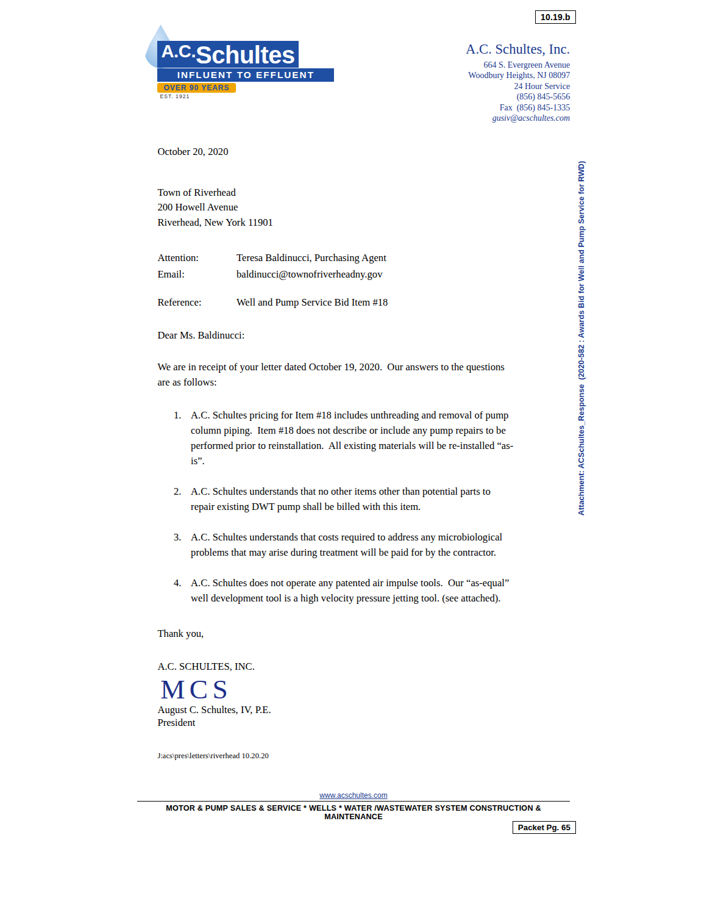10.19.b
Attachment: ACSchultes_Response (2020-582 : Awards Bid for Well and Pump Service for RWD)
A.C. Schultes
INFLUENT TO EFFLUENT
OVER 90 YEARS
EST. 1921
A.C. Schultes, Inc.
664 S. Evergreen Avenue
Woodbury Heights, NJ 08097
24 Hour Service
(856) 845-5656
Fax (856) 845-1335
gusiv@acschultes.com
October 20, 2020
Town of Riverhead
200 Howell Avenue
Riverhead, New York 11901
Attention:
Teresa Baldinucci, Purchasing Agent
Email:
baldinucci@townofriverheadny.gov
Reference:
Well and Pump Service Bid Item #18
Dear Ms. Baldinucci:
We are in receipt of your letter dated October 19, 2020. Our answers to the questions are as follows:
A.C. Schultes pricing for Item #18 includes unthreading and removal of pump column piping. Item #18 does not describe or include any pump repairs to be performed prior to reinstallation. All existing materials will be re-installed “as-is”.
A.C. Schultes understands that no other items other than potential parts to repair existing DWT pump shall be billed with this item.
A.C. Schultes understands that costs required to address any microbiological problems that may arise during treatment will be paid for by the contractor.
A.C. Schultes does not operate any patented air impulse tools. Our “as-equal” well development tool is a high velocity pressure jetting tool. (see attached).
Thank you,
A.C. SCHULTES, INC.
M C S
August C. Schultes, IV, P.E.
President
J:acs\pres\letters\riverhead 10.20.20
www.acschultes.com
MOTOR & PUMP SALES & SERVICE * WELLS * WATER /WASTEWATER SYSTEM CONSTRUCTION & MAINTENANCE
Packet Pg. 65